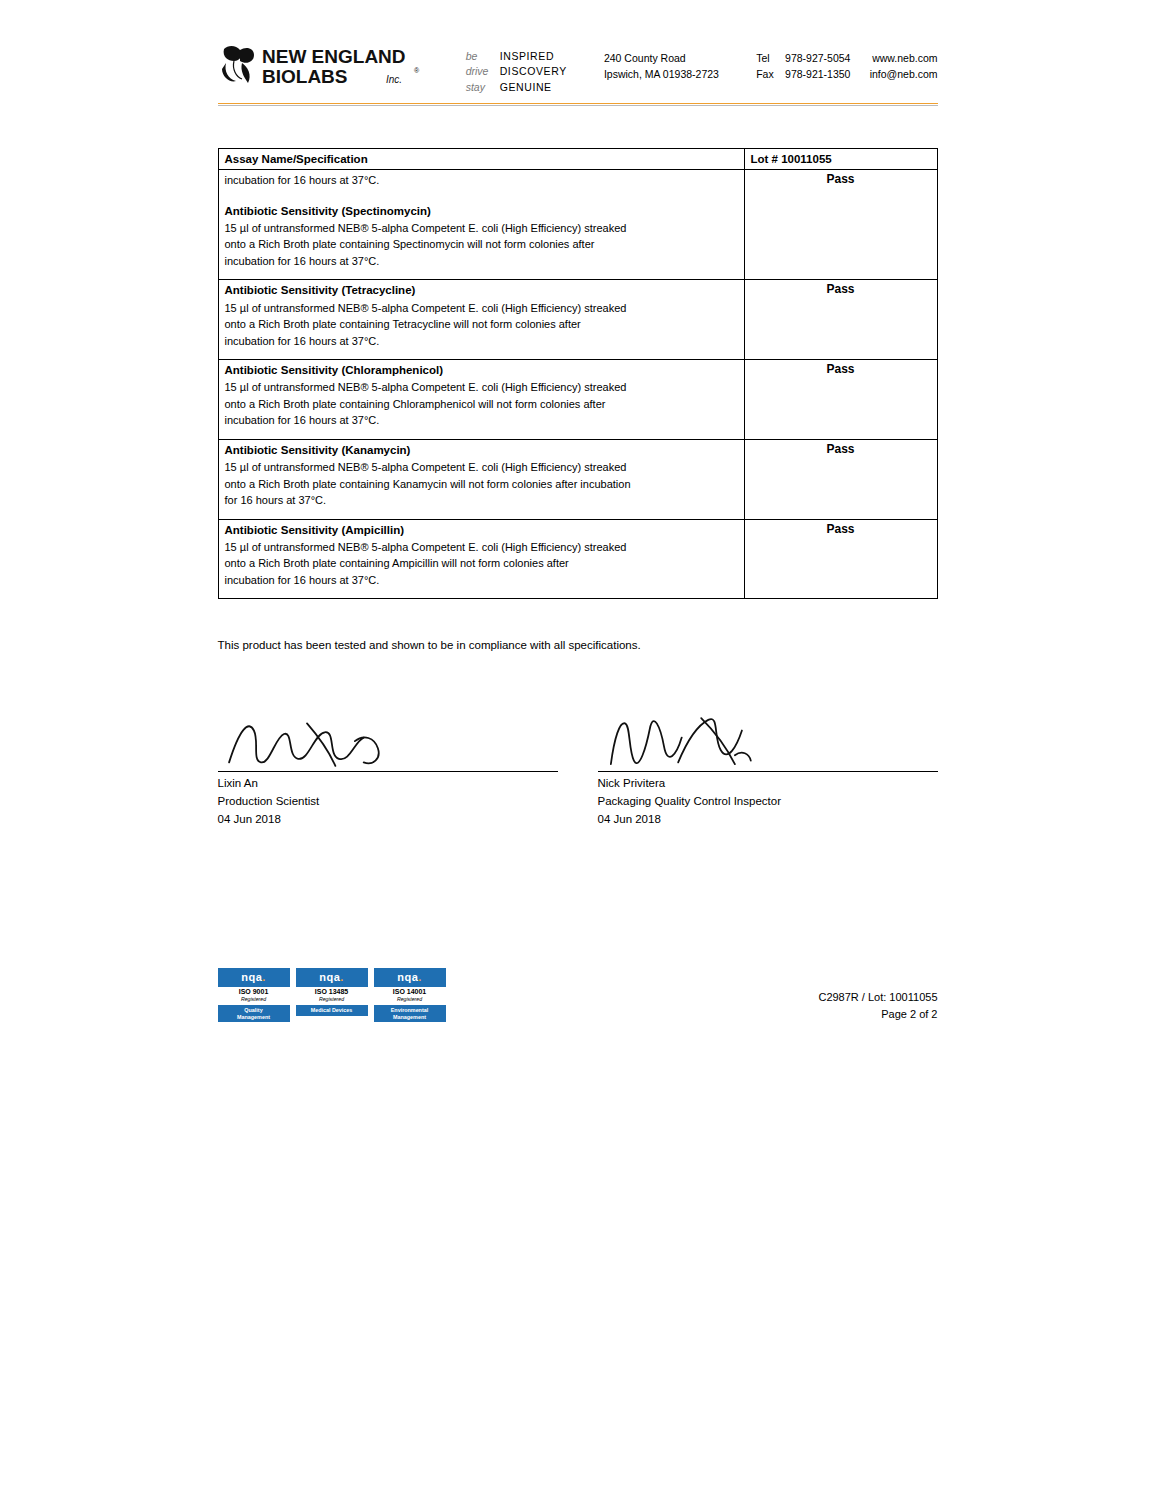NEW ENGLAND BIOLABS Inc. ®
be INSPIRED
drive DISCOVERY
stay GENUINE
240 County Road
Ipswich, MA 01938-2723
Tel 978-927-5054
Fax 978-921-1350
www.neb.com
info@neb.com
| Assay Name/Specification | Lot # 10011055 |
| --- | --- |
| incubation for 16 hours at 37°C. Antibiotic Sensitivity (Spectinomycin) 15 µl of untransformed NEB® 5-alpha Competent E. coli (High Efficiency) streaked onto a Rich Broth plate containing Spectinomycin will not form colonies after incubation for 16 hours at 37°C. | Pass |
| Antibiotic Sensitivity (Tetracycline) 15 µl of untransformed NEB® 5-alpha Competent E. coli (High Efficiency) streaked onto a Rich Broth plate containing Tetracycline will not form colonies after incubation for 16 hours at 37°C. | Pass |
| Antibiotic Sensitivity (Chloramphenicol) 15 µl of untransformed NEB® 5-alpha Competent E. coli (High Efficiency) streaked onto a Rich Broth plate containing Chloramphenicol will not form colonies after incubation for 16 hours at 37°C. | Pass |
| Antibiotic Sensitivity (Kanamycin) 15 µl of untransformed NEB® 5-alpha Competent E. coli (High Efficiency) streaked onto a Rich Broth plate containing Kanamycin will not form colonies after incubation for 16 hours at 37°C. | Pass |
| Antibiotic Sensitivity (Ampicillin) 15 µl of untransformed NEB® 5-alpha Competent E. coli (High Efficiency) streaked onto a Rich Broth plate containing Ampicillin will not form colonies after incubation for 16 hours at 37°C. | Pass |
This product has been tested and shown to be in compliance with all specifications.
Lixin An
Production Scientist
04 Jun 2018
Nick Privitera
Packaging Quality Control Inspector
04 Jun 2018
nqa.
ISO 9001
Registered
Quality
Management
nqa.
ISO 13485
Registered
Medical Devices
nqa.
ISO 14001
Registered
Environmental
Management
C2987R / Lot: 10011055
Page 2 of 2